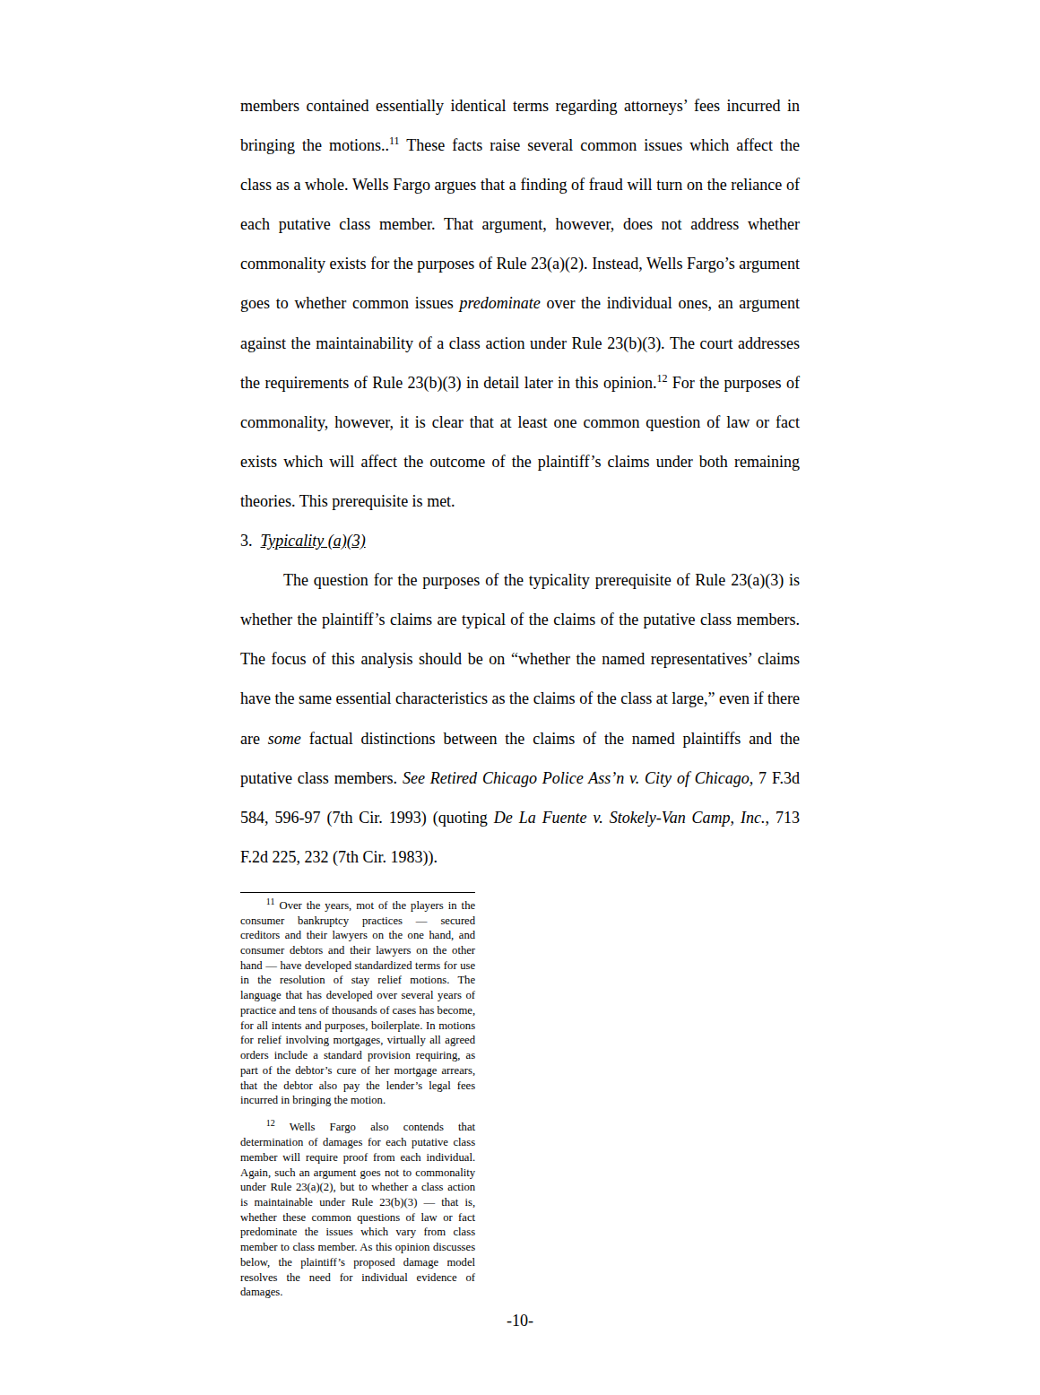members contained essentially identical terms regarding attorneys’ fees incurred in bringing the motions..11 These facts raise several common issues which affect the class as a whole. Wells Fargo argues that a finding of fraud will turn on the reliance of each putative class member. That argument, however, does not address whether commonality exists for the purposes of Rule 23(a)(2). Instead, Wells Fargo’s argument goes to whether common issues predominate over the individual ones, an argument against the maintainability of a class action under Rule 23(b)(3). The court addresses the requirements of Rule 23(b)(3) in detail later in this opinion.12 For the purposes of commonality, however, it is clear that at least one common question of law or fact exists which will affect the outcome of the plaintiff’s claims under both remaining theories. This prerequisite is met.
3. Typicality (a)(3)
The question for the purposes of the typicality prerequisite of Rule 23(a)(3) is whether the plaintiff’s claims are typical of the claims of the putative class members. The focus of this analysis should be on “whether the named representatives’ claims have the same essential characteristics as the claims of the class at large,” even if there are some factual distinctions between the claims of the named plaintiffs and the putative class members. See Retired Chicago Police Ass’n v. City of Chicago, 7 F.3d 584, 596-97 (7th Cir. 1993) (quoting De La Fuente v. Stokely-Van Camp, Inc., 713 F.2d 225, 232 (7th Cir. 1983)).
11 Over the years, mot of the players in the consumer bankruptcy practices — secured creditors and their lawyers on the one hand, and consumer debtors and their lawyers on the other hand — have developed standardized terms for use in the resolution of stay relief motions. The language that has developed over several years of practice and tens of thousands of cases has become, for all intents and purposes, boilerplate. In motions for relief involving mortgages, virtually all agreed orders include a standard provision requiring, as part of the debtor’s cure of her mortgage arrears, that the debtor also pay the lender’s legal fees incurred in bringing the motion.
12 Wells Fargo also contends that determination of damages for each putative class member will require proof from each individual. Again, such an argument goes not to commonality under Rule 23(a)(2), but to whether a class action is maintainable under Rule 23(b)(3) — that is, whether these common questions of law or fact predominate the issues which vary from class member to class member. As this opinion discusses below, the plaintiff’s proposed damage model resolves the need for individual evidence of damages.
-10-